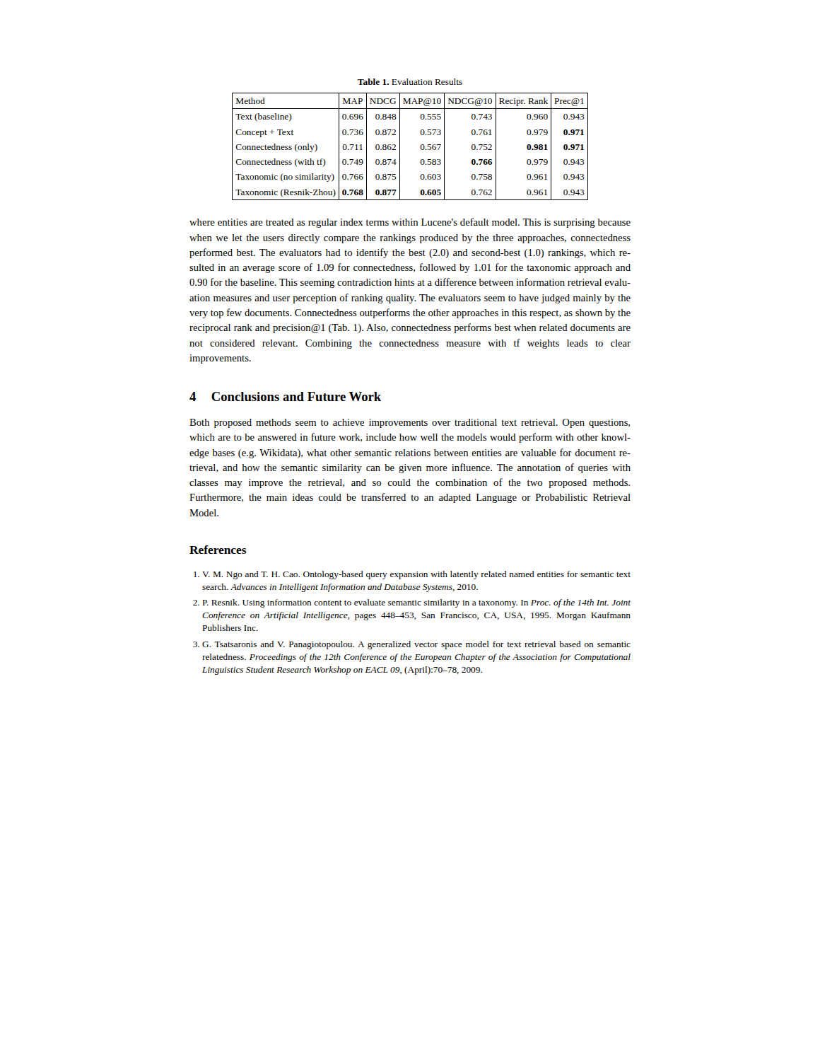Table 1. Evaluation Results
| Method | MAP | NDCG | MAP@10 | NDCG@10 | Recipr. Rank | Prec@1 |
| --- | --- | --- | --- | --- | --- | --- |
| Text (baseline) | 0.696 | 0.848 | 0.555 | 0.743 | 0.960 | 0.943 |
| Concept + Text | 0.736 | 0.872 | 0.573 | 0.761 | 0.979 | 0.971 |
| Connectedness (only) | 0.711 | 0.862 | 0.567 | 0.752 | 0.981 | 0.971 |
| Connectedness (with tf) | 0.749 | 0.874 | 0.583 | 0.766 | 0.979 | 0.943 |
| Taxonomic (no similarity) | 0.766 | 0.875 | 0.603 | 0.758 | 0.961 | 0.943 |
| Taxonomic (Resnik-Zhou) | 0.768 | 0.877 | 0.605 | 0.762 | 0.961 | 0.943 |
where entities are treated as regular index terms within Lucene's default model. This is surprising because when we let the users directly compare the rankings produced by the three approaches, connectedness performed best. The evaluators had to identify the best (2.0) and second-best (1.0) rankings, which resulted in an average score of 1.09 for connectedness, followed by 1.01 for the taxonomic approach and 0.90 for the baseline. This seeming contradiction hints at a difference between information retrieval evaluation measures and user perception of ranking quality. The evaluators seem to have judged mainly by the very top few documents. Connectedness outperforms the other approaches in this respect, as shown by the reciprocal rank and precision@1 (Tab. 1). Also, connectedness performs best when related documents are not considered relevant. Combining the connectedness measure with tf weights leads to clear improvements.
4 Conclusions and Future Work
Both proposed methods seem to achieve improvements over traditional text retrieval. Open questions, which are to be answered in future work, include how well the models would perform with other knowledge bases (e.g. Wikidata), what other semantic relations between entities are valuable for document retrieval, and how the semantic similarity can be given more influence. The annotation of queries with classes may improve the retrieval, and so could the combination of the two proposed methods. Furthermore, the main ideas could be transferred to an adapted Language or Probabilistic Retrieval Model.
References
V. M. Ngo and T. H. Cao. Ontology-based query expansion with latently related named entities for semantic text search. Advances in Intelligent Information and Database Systems, 2010.
P. Resnik. Using information content to evaluate semantic similarity in a taxonomy. In Proc. of the 14th Int. Joint Conference on Artificial Intelligence, pages 448–453, San Francisco, CA, USA, 1995. Morgan Kaufmann Publishers Inc.
G. Tsatsaronis and V. Panagiotopoulou. A generalized vector space model for text retrieval based on semantic relatedness. Proceedings of the 12th Conference of the European Chapter of the Association for Computational Linguistics Student Research Workshop on EACL 09, (April):70–78, 2009.